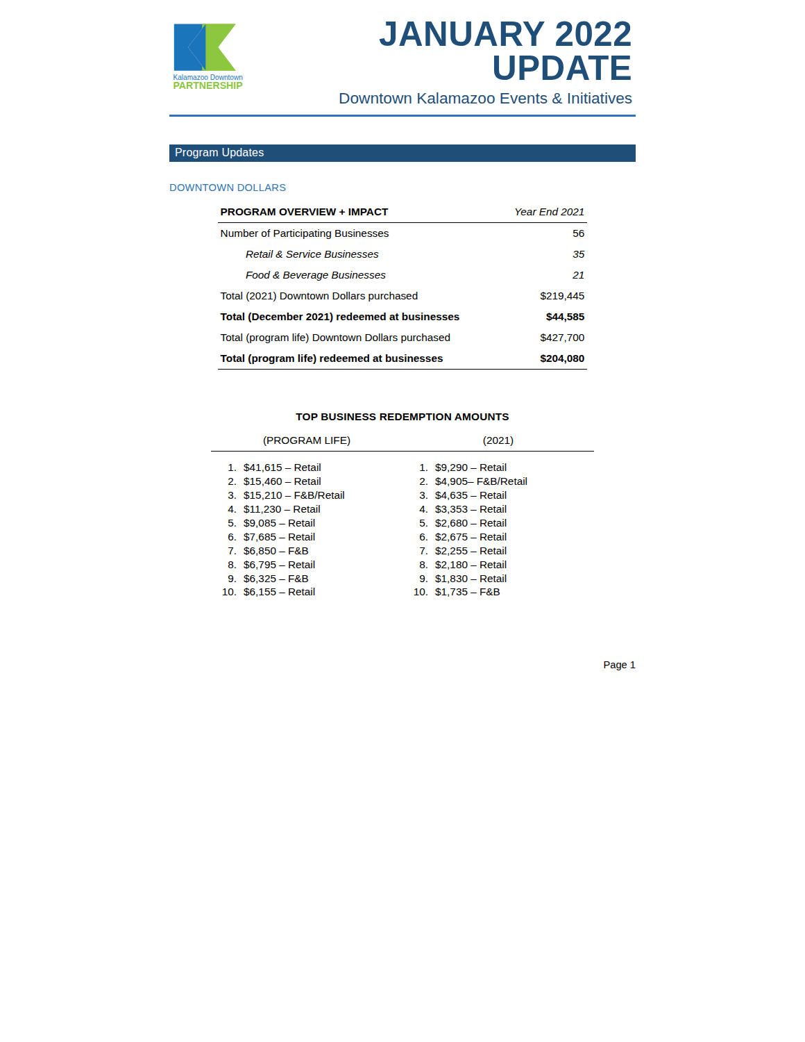Kalamazoo Downtown PARTNERSHIP
JANUARY 2022 UPDATE
Downtown Kalamazoo Events & Initiatives
Program Updates
DOWNTOWN DOLLARS
| PROGRAM OVERVIEW + IMPACT | Year End 2021 |
| --- | --- |
| Number of Participating Businesses | 56 |
| Retail & Service Businesses | 35 |
| Food & Beverage Businesses | 21 |
| Total (2021) Downtown Dollars purchased | $219,445 |
| Total (December 2021) redeemed at businesses | $44,585 |
| Total (program life) Downtown Dollars purchased | $427,700 |
| Total (program life) redeemed at businesses | $204,080 |
TOP BUSINESS REDEMPTION AMOUNTS
| (PROGRAM LIFE) | (2021) |
| --- | --- |
| $41,615 – Retail $15,460 – Retail $15,210 – F&B/Retail $11,230 – Retail $9,085 – Retail $7,685 – Retail $6,850 – F&B $6,795 – Retail $6,325 – F&B $6,155 – Retail | $9,290 – Retail $4,905– F&B/Retail $4,635 – Retail $3,353 – Retail $2,680 – Retail $2,675 – Retail $2,255 – Retail $2,180 – Retail $1,830 – Retail $1,735 – F&B |
Page 1